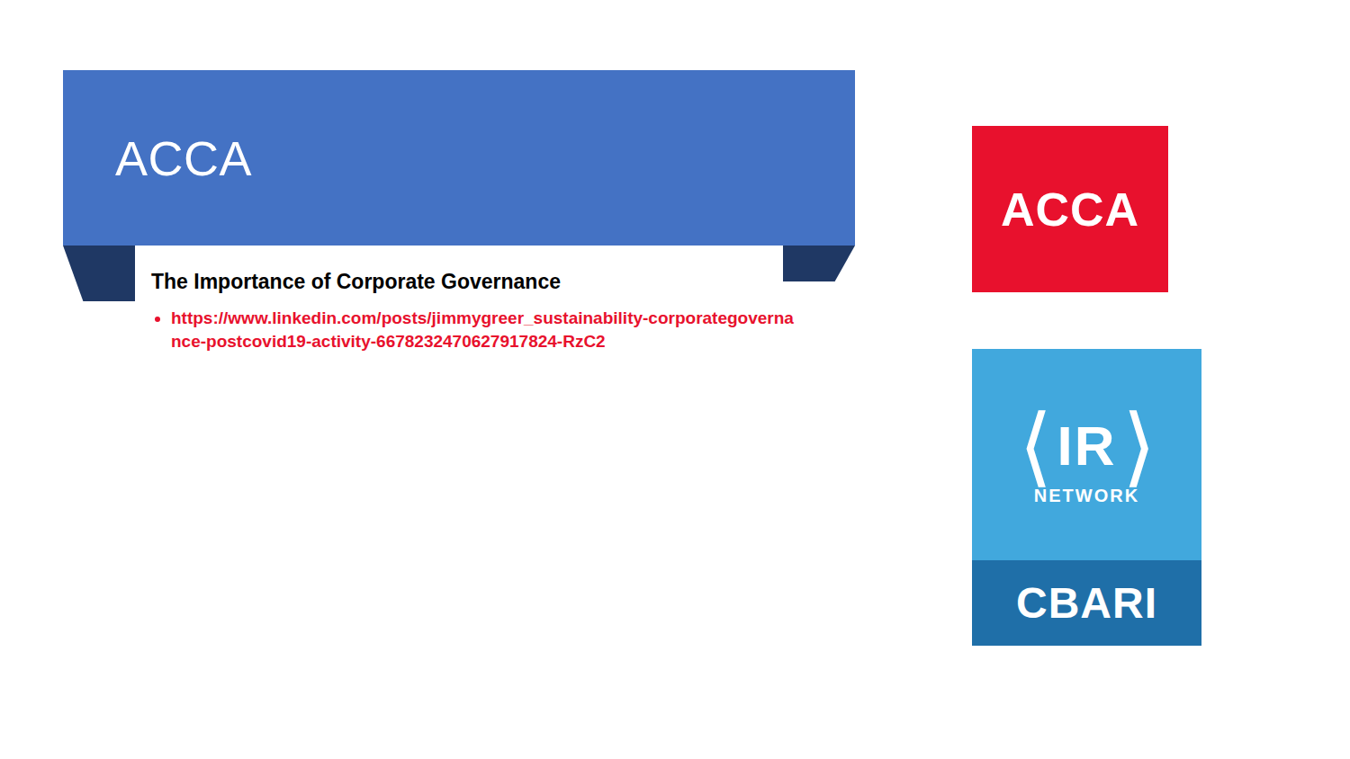ACCA
The Importance of Corporate Governance
https://www.linkedin.com/posts/jimmygreer_sustainability-corporategovernance-postcovid19-activity-6678232470627917824-RzC2
ACCA
⟨ IR ⟩
NETWORK
CBARI